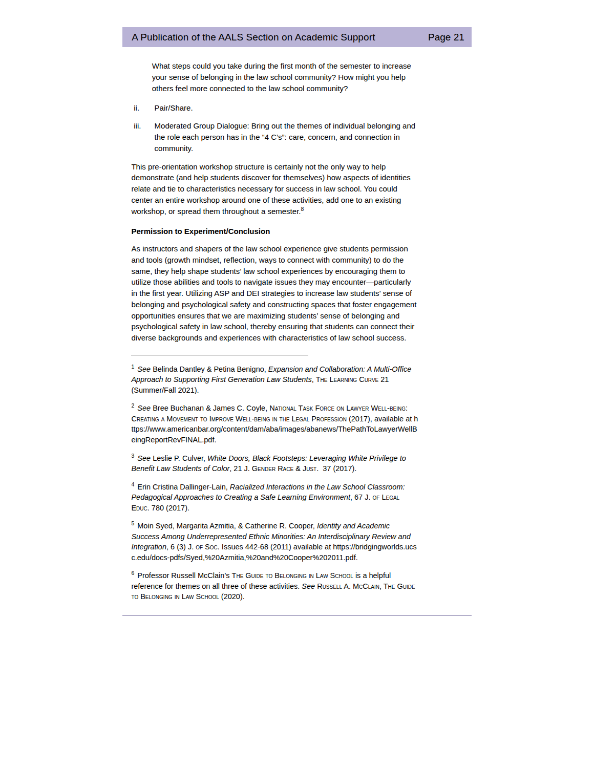A Publication of the AALS Section on Academic Support
Page 21
What steps could you take during the first month of the semester to increase your sense of belonging in the law school community? How might you help others feel more connected to the law school community?
ii.
Pair/Share.
iii.
Moderated Group Dialogue: Bring out the themes of individual belonging and the role each person has in the “4 C’s”: care, concern, and connection in community.
This pre-orientation workshop structure is certainly not the only way to help demonstrate (and help students discover for themselves) how aspects of identities relate and tie to characteristics necessary for success in law school. You could center an entire workshop around one of these activities, add one to an existing workshop, or spread them throughout a semester.8
Permission to Experiment/Conclusion
As instructors and shapers of the law school experience give students permission and tools (growth mindset, reflection, ways to connect with community) to do the same, they help shape students’ law school experiences by encouraging them to utilize those abilities and tools to navigate issues they may encounter—particularly in the first year. Utilizing ASP and DEI strategies to increase law students’ sense of belonging and psychological safety and constructing spaces that foster engagement opportunities ensures that we are maximizing students’ sense of belonging and psychological safety in law school, thereby ensuring that students can connect their diverse backgrounds and experiences with characteristics of law school success.
1 See Belinda Dantley & Petina Benigno, Expansion and Collaboration: A Multi-Office Approach to Supporting First Generation Law Students, The Learning Curve 21 (Summer/Fall 2021).
2 See Bree Buchanan & James C. Coyle, National Task Force on Lawyer Well-being: Creating a Movement to Improve Well-being in the Legal Profession (2017), available at https://www.americanbar.org/content/dam/aba/images/abanews/ThePathToLawyerWellBeingReportRevFINAL.pdf.
3 See Leslie P. Culver, White Doors, Black Footsteps: Leveraging White Privilege to Benefit Law Students of Color, 21 J. Gender Race & Just. 37 (2017).
4 Erin Cristina Dallinger-Lain, Racialized Interactions in the Law School Classroom: Pedagogical Approaches to Creating a Safe Learning Environment, 67 J. of Legal Educ. 780 (2017).
5 Moin Syed, Margarita Azmitia, & Catherine R. Cooper, Identity and Academic Success Among Underrepresented Ethnic Minorities: An Interdisciplinary Review and Integration, 6 (3) J. of Soc. Issues 442-68 (2011) available at https://bridgingworlds.ucsc.edu/docs-pdfs/Syed,%20Azmitia,%20and%20Cooper%202011.pdf.
6 Professor Russell McClain’s The Guide to Belonging in Law School is a helpful reference for themes on all three of these activities. See Russell A. McClain, The Guide to Belonging in Law School (2020).